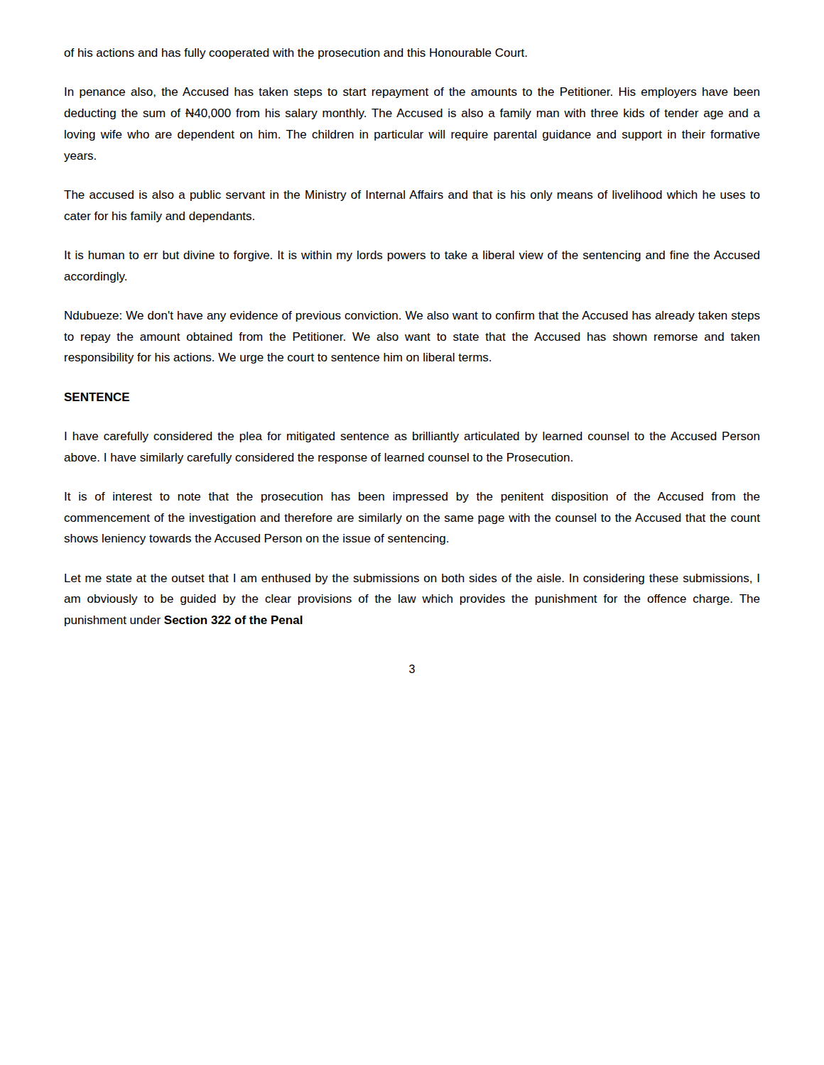of his actions and has fully cooperated with the prosecution and this Honourable Court.
In penance also, the Accused has taken steps to start repayment of the amounts to the Petitioner. His employers have been deducting the sum of N40,000 from his salary monthly. The Accused is also a family man with three kids of tender age and a loving wife who are dependent on him. The children in particular will require parental guidance and support in their formative years.
The accused is also a public servant in the Ministry of Internal Affairs and that is his only means of livelihood which he uses to cater for his family and dependants.
It is human to err but divine to forgive. It is within my lords powers to take a liberal view of the sentencing and fine the Accused accordingly.
Ndubueze: We don't have any evidence of previous conviction. We also want to confirm that the Accused has already taken steps to repay the amount obtained from the Petitioner. We also want to state that the Accused has shown remorse and taken responsibility for his actions. We urge the court to sentence him on liberal terms.
SENTENCE
I have carefully considered the plea for mitigated sentence as brilliantly articulated by learned counsel to the Accused Person above. I have similarly carefully considered the response of learned counsel to the Prosecution.
It is of interest to note that the prosecution has been impressed by the penitent disposition of the Accused from the commencement of the investigation and therefore are similarly on the same page with the counsel to the Accused that the count shows leniency towards the Accused Person on the issue of sentencing.
Let me state at the outset that I am enthused by the submissions on both sides of the aisle. In considering these submissions, I am obviously to be guided by the clear provisions of the law which provides the punishment for the offence charge. The punishment under Section 322 of the Penal
3